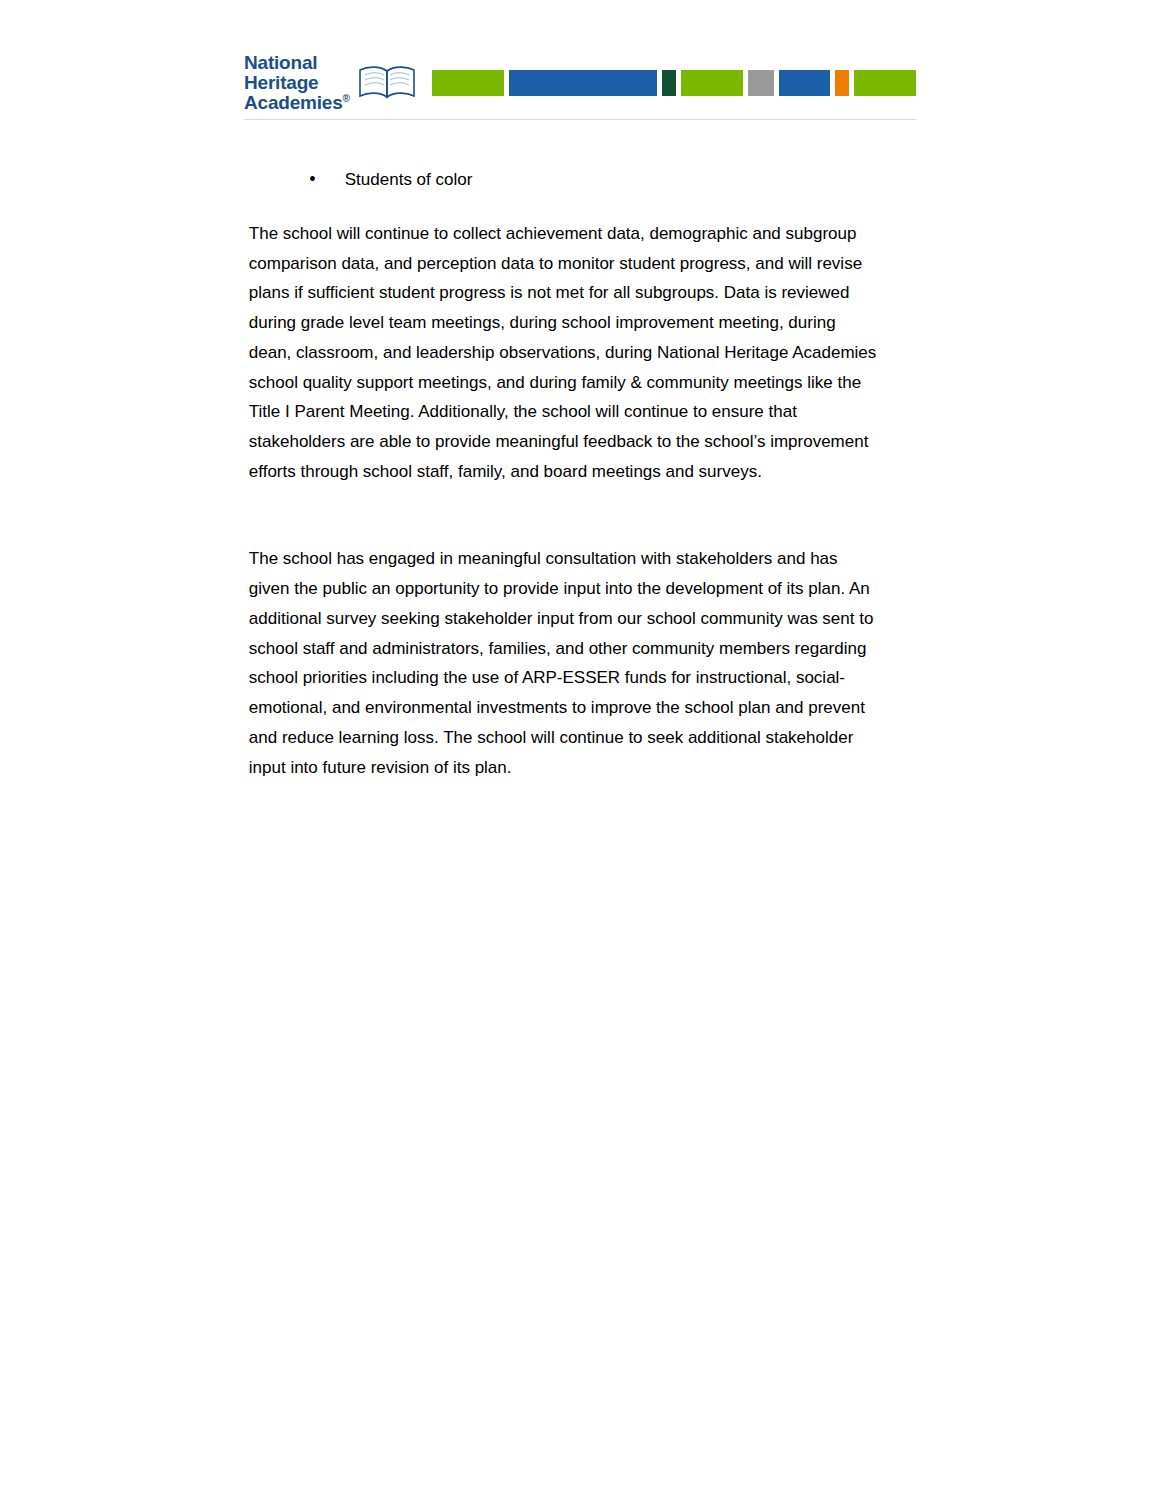National
Heritage
Academies®
Students of color
The school will continue to collect achievement data, demographic and subgroup comparison data, and perception data to monitor student progress, and will revise plans if sufficient student progress is not met for all subgroups. Data is reviewed during grade level team meetings, during school improvement meeting, during dean, classroom, and leadership observations, during National Heritage Academies school quality support meetings, and during family & community meetings like the Title I Parent Meeting. Additionally, the school will continue to ensure that stakeholders are able to provide meaningful feedback to the school’s improvement efforts through school staff, family, and board meetings and surveys.
The school has engaged in meaningful consultation with stakeholders and has given the public an opportunity to provide input into the development of its plan. An additional survey seeking stakeholder input from our school community was sent to school staff and administrators, families, and other community members regarding school priorities including the use of ARP-ESSER funds for instructional, social-emotional, and environmental investments to improve the school plan and prevent and reduce learning loss. The school will continue to seek additional stakeholder input into future revision of its plan.